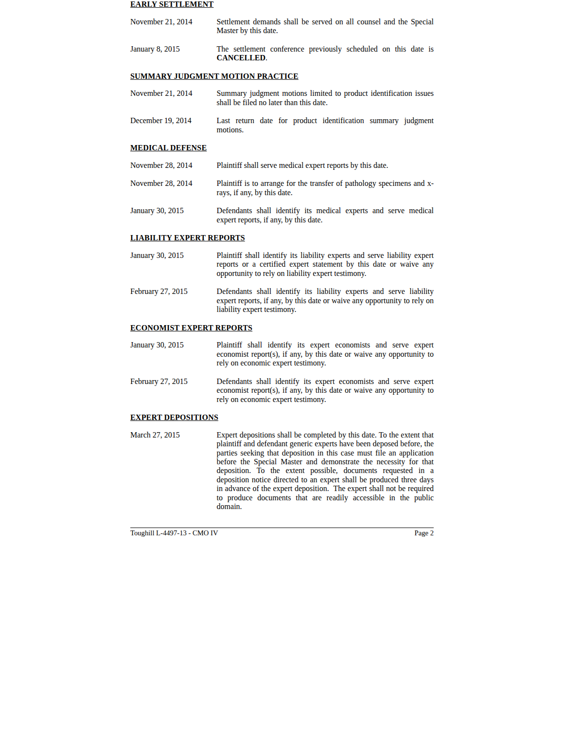EARLY SETTLEMENT
November 21, 2014
Settlement demands shall be served on all counsel and the Special Master by this date.
January 8, 2015
The settlement conference previously scheduled on this date is CANCELLED.
SUMMARY JUDGMENT MOTION PRACTICE
November 21, 2014
Summary judgment motions limited to product identification issues shall be filed no later than this date.
December 19, 2014
Last return date for product identification summary judgment motions.
MEDICAL DEFENSE
November 28, 2014
Plaintiff shall serve medical expert reports by this date.
November 28, 2014
Plaintiff is to arrange for the transfer of pathology specimens and x-rays, if any, by this date.
January 30, 2015
Defendants shall identify its medical experts and serve medical expert reports, if any, by this date.
LIABILITY EXPERT REPORTS
January 30, 2015
Plaintiff shall identify its liability experts and serve liability expert reports or a certified expert statement by this date or waive any opportunity to rely on liability expert testimony.
February 27, 2015
Defendants shall identify its liability experts and serve liability expert reports, if any, by this date or waive any opportunity to rely on liability expert testimony.
ECONOMIST EXPERT REPORTS
January 30, 2015
Plaintiff shall identify its expert economists and serve expert economist report(s), if any, by this date or waive any opportunity to rely on economic expert testimony.
February 27, 2015
Defendants shall identify its expert economists and serve expert economist report(s), if any, by this date or waive any opportunity to rely on economic expert testimony.
EXPERT DEPOSITIONS
March 27, 2015
Expert depositions shall be completed by this date. To the extent that plaintiff and defendant generic experts have been deposed before, the parties seeking that deposition in this case must file an application before the Special Master and demonstrate the necessity for that deposition. To the extent possible, documents requested in a deposition notice directed to an expert shall be produced three days in advance of the expert deposition. The expert shall not be required to produce documents that are readily accessible in the public domain.
Toughill L-4497-13 - CMO IV Page 2